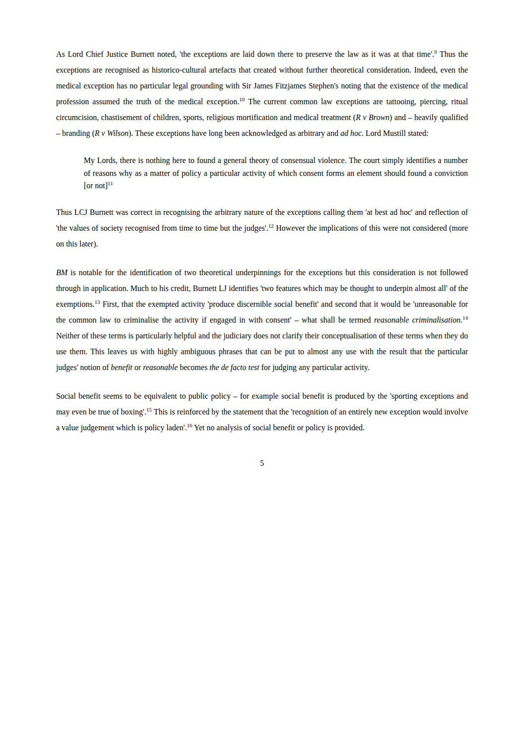As Lord Chief Justice Burnett noted, 'the exceptions are laid down there to preserve the law as it was at that time'.9 Thus the exceptions are recognised as historico-cultural artefacts that created without further theoretical consideration. Indeed, even the medical exception has no particular legal grounding with Sir James Fitzjames Stephen's noting that the existence of the medical profession assumed the truth of the medical exception.10 The current common law exceptions are tattooing, piercing, ritual circumcision, chastisement of children, sports, religious mortification and medical treatment (R v Brown) and – heavily qualified – branding (R v Wilson). These exceptions have long been acknowledged as arbitrary and ad hoc. Lord Mustill stated:
My Lords, there is nothing here to found a general theory of consensual violence. The court simply identifies a number of reasons why as a matter of policy a particular activity of which consent forms an element should found a conviction [or not]11
Thus LCJ Burnett was correct in recognising the arbitrary nature of the exceptions calling them 'at best ad hoc' and reflection of 'the values of society recognised from time to time but the judges'.12 However the implications of this were not considered (more on this later).
BM is notable for the identification of two theoretical underpinnings for the exceptions but this consideration is not followed through in application. Much to his credit, Burnett LJ identifies 'two features which may be thought to underpin almost all' of the exemptions.13 First, that the exempted activity 'produce discernible social benefit' and second that it would be 'unreasonable for the common law to criminalise the activity if engaged in with consent' – what shall be termed reasonable criminalisation.14 Neither of these terms is particularly helpful and the judiciary does not clarify their conceptualisation of these terms when they do use them. This leaves us with highly ambiguous phrases that can be put to almost any use with the result that the particular judges' notion of benefit or reasonable becomes the de facto test for judging any particular activity.
Social benefit seems to be equivalent to public policy – for example social benefit is produced by the 'sporting exceptions and may even be true of boxing'.15 This is reinforced by the statement that the 'recognition of an entirely new exception would involve a value judgement which is policy laden'.16 Yet no analysis of social benefit or policy is provided.
5